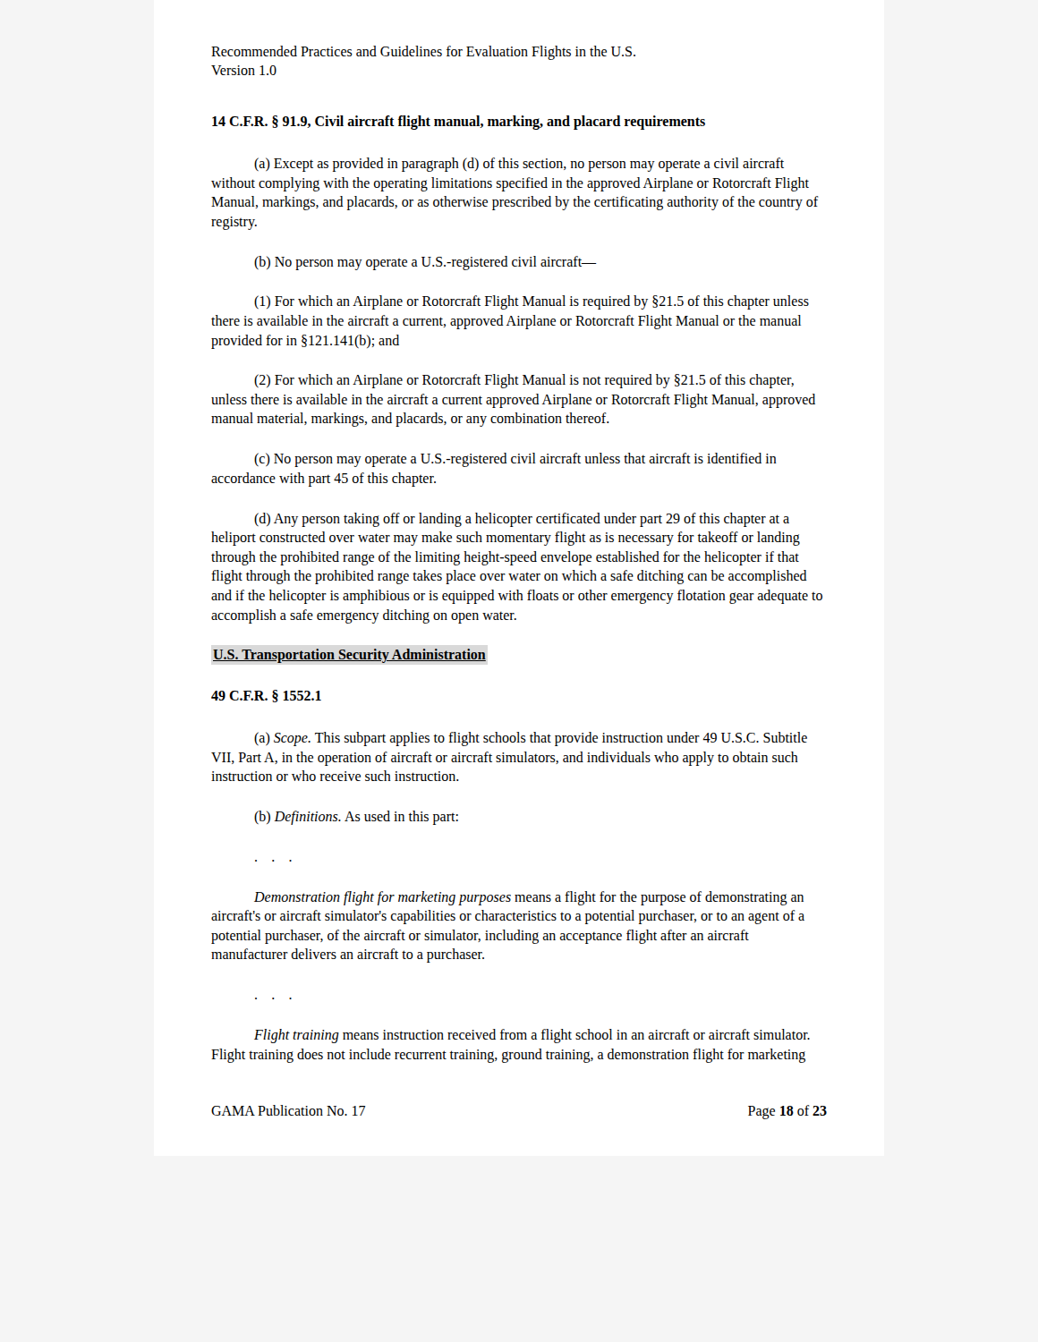Recommended Practices and Guidelines for Evaluation Flights in the U.S.
Version 1.0
14 C.F.R. § 91.9, Civil aircraft flight manual, marking, and placard requirements
(a) Except as provided in paragraph (d) of this section, no person may operate a civil aircraft without complying with the operating limitations specified in the approved Airplane or Rotorcraft Flight Manual, markings, and placards, or as otherwise prescribed by the certificating authority of the country of registry.
(b) No person may operate a U.S.-registered civil aircraft—
(1) For which an Airplane or Rotorcraft Flight Manual is required by §21.5 of this chapter unless there is available in the aircraft a current, approved Airplane or Rotorcraft Flight Manual or the manual provided for in §121.141(b); and
(2) For which an Airplane or Rotorcraft Flight Manual is not required by §21.5 of this chapter, unless there is available in the aircraft a current approved Airplane or Rotorcraft Flight Manual, approved manual material, markings, and placards, or any combination thereof.
(c) No person may operate a U.S.-registered civil aircraft unless that aircraft is identified in accordance with part 45 of this chapter.
(d) Any person taking off or landing a helicopter certificated under part 29 of this chapter at a heliport constructed over water may make such momentary flight as is necessary for takeoff or landing through the prohibited range of the limiting height-speed envelope established for the helicopter if that flight through the prohibited range takes place over water on which a safe ditching can be accomplished and if the helicopter is amphibious or is equipped with floats or other emergency flotation gear adequate to accomplish a safe emergency ditching on open water.
U.S. Transportation Security Administration
49 C.F.R. § 1552.1
(a) Scope. This subpart applies to flight schools that provide instruction under 49 U.S.C. Subtitle VII, Part A, in the operation of aircraft or aircraft simulators, and individuals who apply to obtain such instruction or who receive such instruction.
(b) Definitions. As used in this part:
. . .
Demonstration flight for marketing purposes means a flight for the purpose of demonstrating an aircraft's or aircraft simulator's capabilities or characteristics to a potential purchaser, or to an agent of a potential purchaser, of the aircraft or simulator, including an acceptance flight after an aircraft manufacturer delivers an aircraft to a purchaser.
. . .
Flight training means instruction received from a flight school in an aircraft or aircraft simulator. Flight training does not include recurrent training, ground training, a demonstration flight for marketing
GAMA Publication No. 17
Page 18 of 23